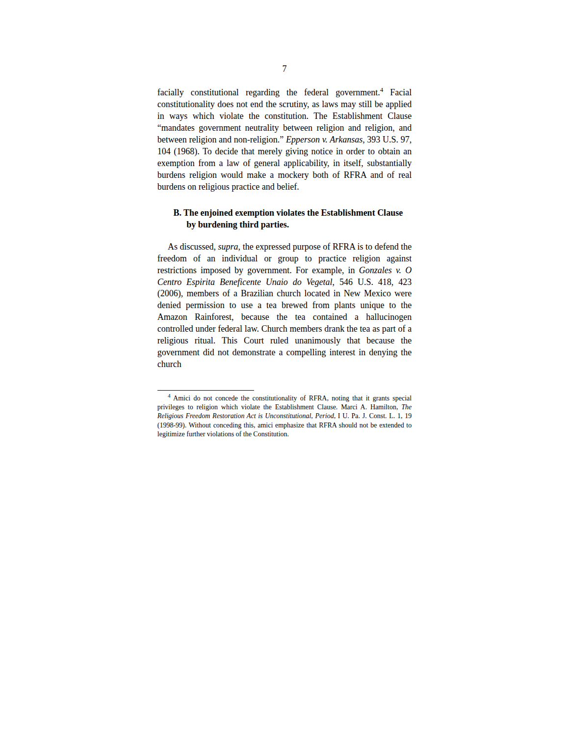7
facially constitutional regarding the federal government.4 Facial constitutionality does not end the scrutiny, as laws may still be applied in ways which violate the constitution. The Establishment Clause “mandates government neutrality between religion and religion, and between religion and non-religion.” Epperson v. Arkansas, 393 U.S. 97, 104 (1968). To decide that merely giving notice in order to obtain an exemption from a law of general applicability, in itself, substantially burdens religion would make a mockery both of RFRA and of real burdens on religious practice and belief.
B. The enjoined exemption violates the Establishment Clause by burdening third parties.
As discussed, supra, the expressed purpose of RFRA is to defend the freedom of an individual or group to practice religion against restrictions imposed by government. For example, in Gonzales v. O Centro Espirita Beneficente Unaio do Vegetal, 546 U.S. 418, 423 (2006), members of a Brazilian church located in New Mexico were denied permission to use a tea brewed from plants unique to the Amazon Rainforest, because the tea contained a hallucinogen controlled under federal law. Church members drank the tea as part of a religious ritual. This Court ruled unanimously that because the government did not demonstrate a compelling interest in denying the church
4 Amici do not concede the constitutionality of RFRA, noting that it grants special privileges to religion which violate the Establishment Clause. Marci A. Hamilton, The Religious Freedom Restoration Act is Unconstitutional, Period, I U. Pa. J. Const. L. 1, 19 (1998-99). Without conceding this, amici emphasize that RFRA should not be extended to legitimize further violations of the Constitution.